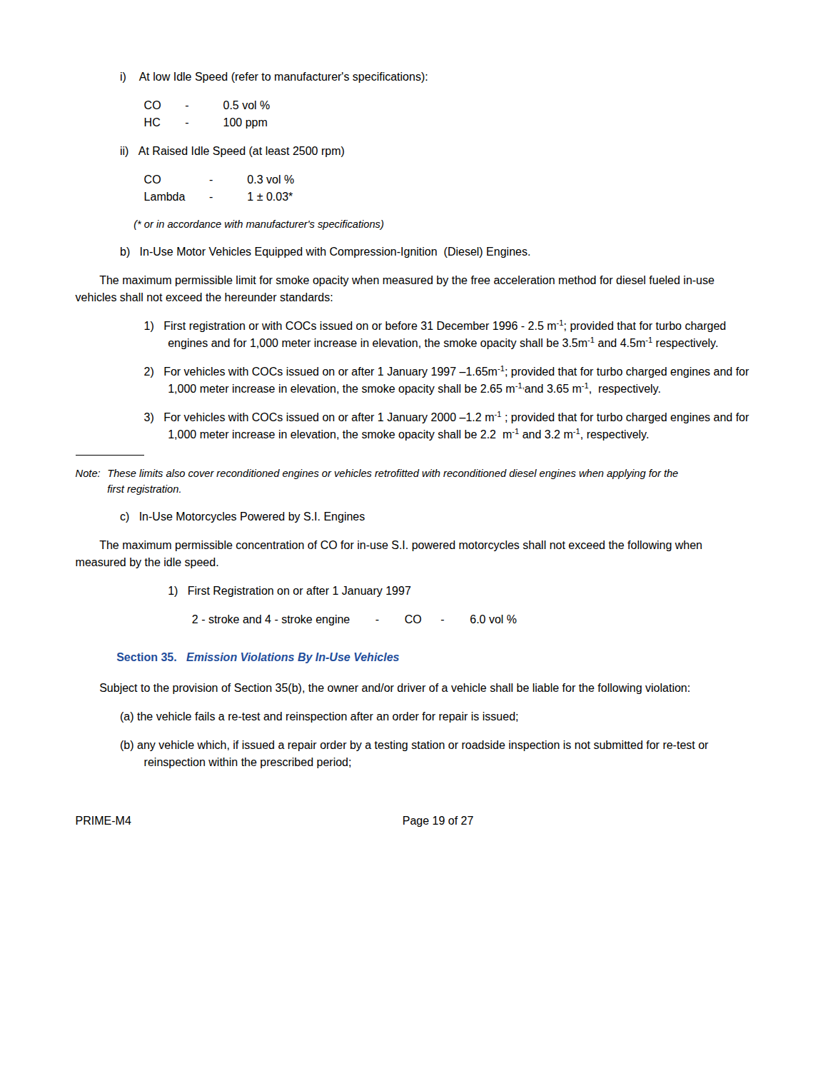i) At low Idle Speed (refer to manufacturer's specifications):
| CO | - | 0.5 vol % |
| HC | - | 100 ppm |
ii) At Raised Idle Speed (at least 2500 rpm)
| CO | - | 0.3 vol % |
| Lambda | - | 1 ± 0.03* |
(* or in accordance with manufacturer's specifications)
b) In-Use Motor Vehicles Equipped with Compression-Ignition (Diesel) Engines.
The maximum permissible limit for smoke opacity when measured by the free acceleration method for diesel fueled in-use vehicles shall not exceed the hereunder standards:
1) First registration or with COCs issued on or before 31 December 1996 - 2.5 m-1; provided that for turbo charged engines and for 1,000 meter increase in elevation, the smoke opacity shall be 3.5m-1 and 4.5m-1 respectively.
2) For vehicles with COCs issued on or after 1 January 1997 –1.65m-1; provided that for turbo charged engines and for 1,000 meter increase in elevation, the smoke opacity shall be 2.65 m-1,and 3.65 m-1, respectively.
3) For vehicles with COCs issued on or after 1 January 2000 –1.2 m-1 ; provided that for turbo charged engines and for 1,000 meter increase in elevation, the smoke opacity shall be 2.2 m-1 and 3.2 m-1, respectively.
Note: These limits also cover reconditioned engines or vehicles retrofitted with reconditioned diesel engines when applying for the first registration.
c) In-Use Motorcycles Powered by S.I. Engines
The maximum permissible concentration of CO for in-use S.I. powered motorcycles shall not exceed the following when measured by the idle speed.
1) First Registration on or after 1 January 1997
2 - stroke and 4 - stroke engine - CO - 6.0 vol %
Section 35. Emission Violations By In-Use Vehicles
Subject to the provision of Section 35(b), the owner and/or driver of a vehicle shall be liable for the following violation:
(a) the vehicle fails a re-test and reinspection after an order for repair is issued;
(b) any vehicle which, if issued a repair order by a testing station or roadside inspection is not submitted for re-test or reinspection within the prescribed period;
PRIME-M4
Page 19 of 27